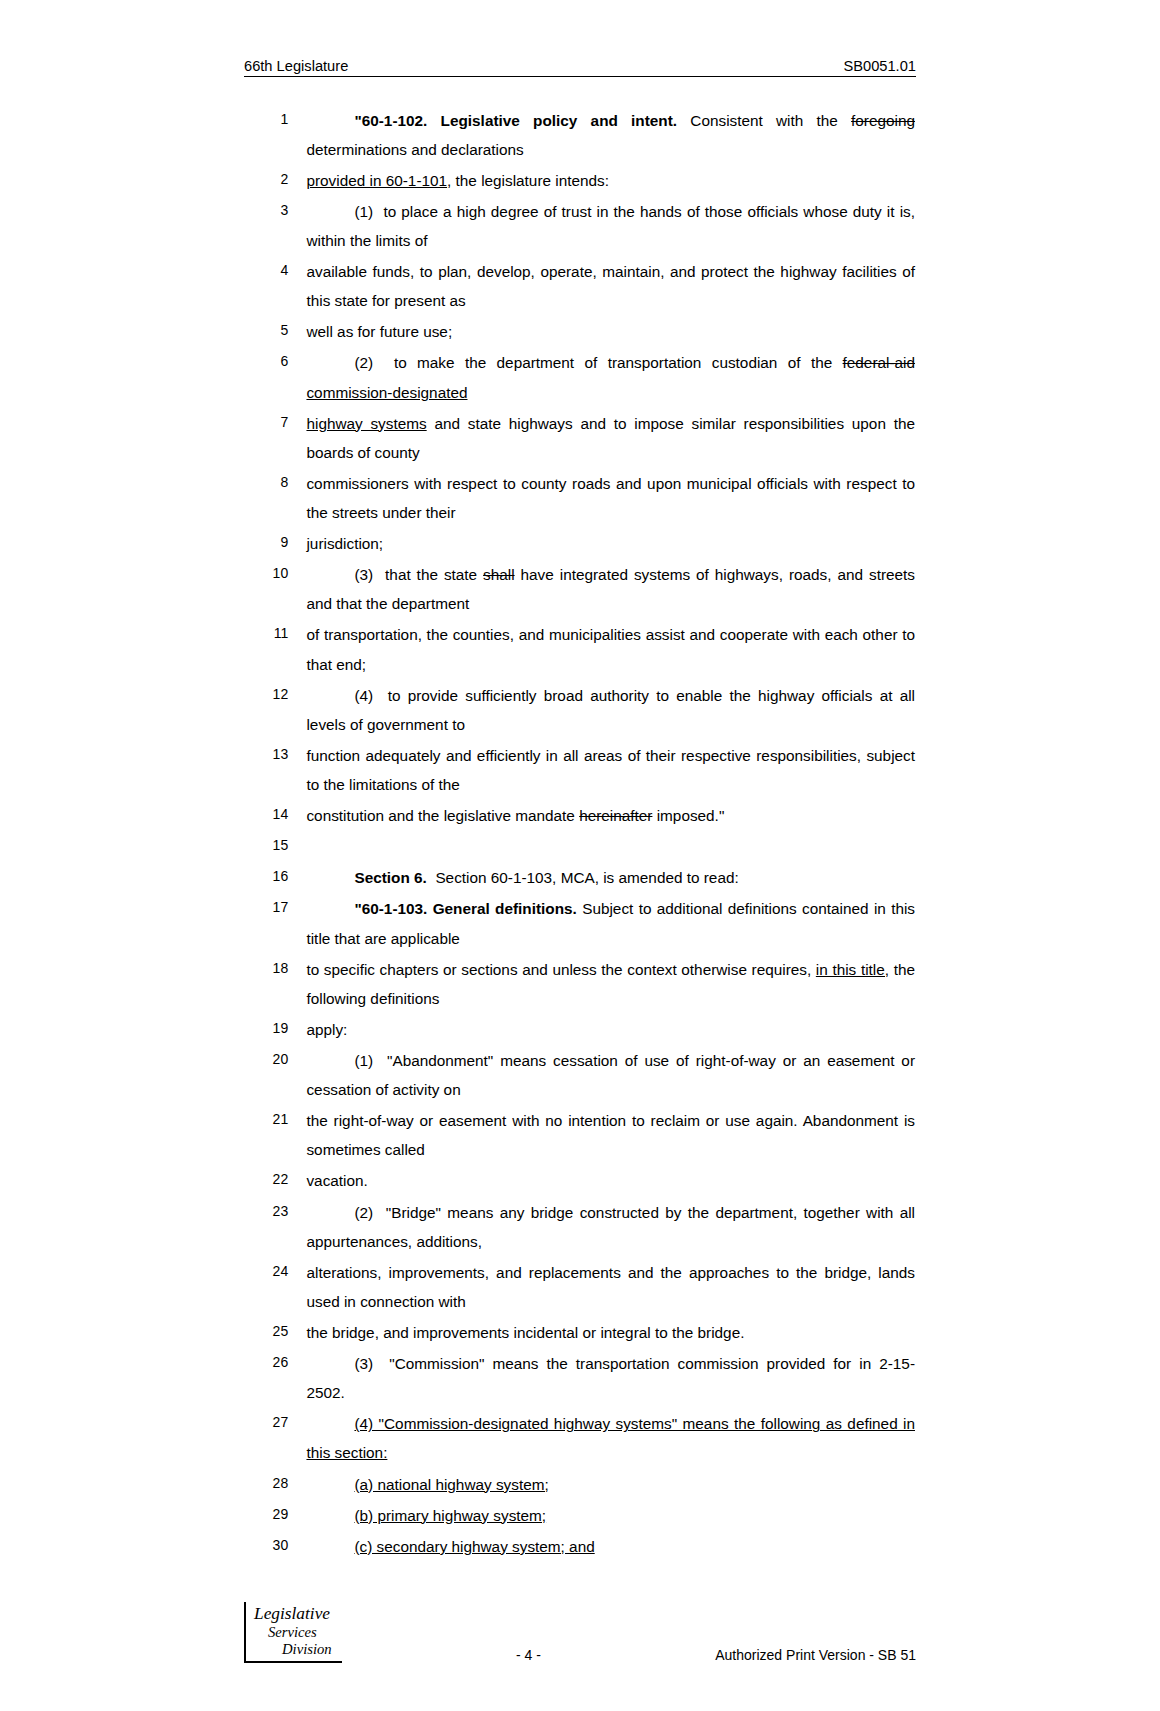66th Legislature
SB0051.01
| 1 | "60-1-102. Legislative policy and intent. Consistent with the foregoing determinations and declarations |
| 2 | provided in 60-1-101 , the legislature intends: |
| 3 | (1) to place a high degree of trust in the hands of those officials whose duty it is, within the limits of |
| 4 | available funds, to plan, develop, operate, maintain, and protect the highway facilities of this state for present as |
| 5 | well as for future use; |
| 6 | (2) to make the department of transportation custodian of the federal-aid commission-designated |
| 7 | highway systems and state highways and to impose similar responsibilities upon the boards of county |
| 8 | commissioners with respect to county roads and upon municipal officials with respect to the streets under their |
| 9 | jurisdiction; |
| 10 | (3) that the state shall have integrated systems of highways, roads, and streets and that the department |
| 11 | of transportation, the counties, and municipalities assist and cooperate with each other to that end; |
| 12 | (4) to provide sufficiently broad authority to enable the highway officials at all levels of government to |
| 13 | function adequately and efficiently in all areas of their respective responsibilities, subject to the limitations of the |
| 14 | constitution and the legislative mandate hereinafter imposed." |
| 15 | |
| 16 | Section 6. Section 60-1-103, MCA, is amended to read: |
| 17 | "60-1-103. General definitions. Subject to additional definitions contained in this title that are applicable |
| 18 | to specific chapters or sections and unless the context otherwise requires, in this title, the following definitions |
| 19 | apply: |
| 20 | (1) "Abandonment" means cessation of use of right-of-way or an easement or cessation of activity on |
| 21 | the right-of-way or easement with no intention to reclaim or use again. Abandonment is sometimes called |
| 22 | vacation. |
| 23 | (2) "Bridge" means any bridge constructed by the department, together with all appurtenances, additions, |
| 24 | alterations, improvements, and replacements and the approaches to the bridge, lands used in connection with |
| 25 | the bridge, and improvements incidental or integral to the bridge. |
| 26 | (3) "Commission" means the transportation commission provided for in 2-15-2502. |
| 27 | (4) "Commission-designated highway systems" means the following as defined in this section: |
| 28 | (a) national highway system; |
| 29 | (b) primary highway system; |
| 30 | (c) secondary highway system; and |
Legislative Services Division
- 4 -
Authorized Print Version - SB 51